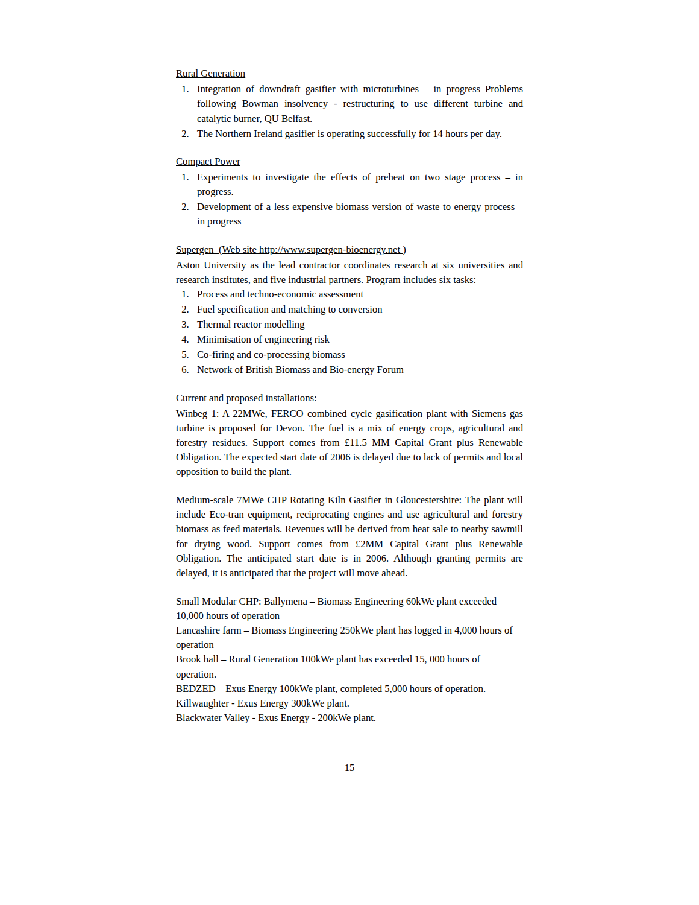Rural Generation
Integration of downdraft gasifier with microturbines – in progress Problems following Bowman insolvency - restructuring to use different turbine and catalytic burner, QU Belfast.
The Northern Ireland gasifier is operating successfully for 14 hours per day.
Compact Power
Experiments to investigate the effects of preheat on two stage process – in progress.
Development of a less expensive biomass version of waste to energy process – in progress
Supergen (Web site http://www.supergen-bioenergy.net )
Aston University as the lead contractor coordinates research at six universities and research institutes, and five industrial partners. Program includes six tasks:
Process and techno-economic assessment
Fuel specification and matching to conversion
Thermal reactor modelling
Minimisation of engineering risk
Co-firing and co-processing biomass
Network of British Biomass and Bio-energy Forum
Current and proposed installations:
Winbeg 1: A 22MWe, FERCO combined cycle gasification plant with Siemens gas turbine is proposed for Devon. The fuel is a mix of energy crops, agricultural and forestry residues. Support comes from £11.5 MM Capital Grant plus Renewable Obligation. The expected start date of 2006 is delayed due to lack of permits and local opposition to build the plant.
Medium-scale 7MWe CHP Rotating Kiln Gasifier in Gloucestershire: The plant will include Eco-tran equipment, reciprocating engines and use agricultural and forestry biomass as feed materials. Revenues will be derived from heat sale to nearby sawmill for drying wood. Support comes from £2MM Capital Grant plus Renewable Obligation. The anticipated start date is in 2006. Although granting permits are delayed, it is anticipated that the project will move ahead.
Small Modular CHP: Ballymena – Biomass Engineering 60kWe plant exceeded 10,000 hours of operation
Lancashire farm – Biomass Engineering 250kWe plant has logged in 4,000 hours of operation
Brook hall – Rural Generation 100kWe plant has exceeded 15, 000 hours of operation.
BEDZED – Exus Energy 100kWe plant, completed 5,000 hours of operation.
Killwaughter - Exus Energy 300kWe plant.
Blackwater Valley - Exus Energy - 200kWe plant.
15